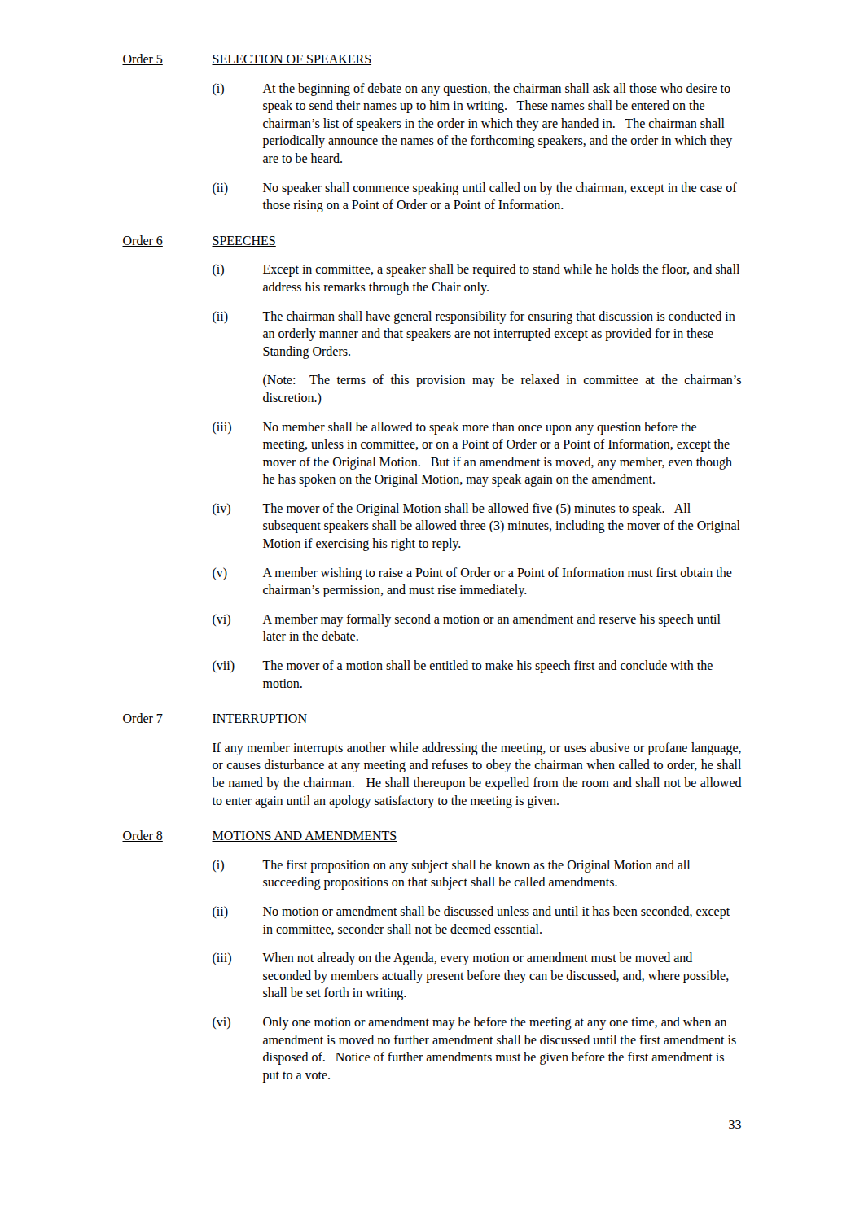Order 5
SELECTION OF SPEAKERS
(i)
At the beginning of debate on any question, the chairman shall ask all those who desire to speak to send their names up to him in writing. These names shall be entered on the chairman’s list of speakers in the order in which they are handed in. The chairman shall periodically announce the names of the forthcoming speakers, and the order in which they are to be heard.
(ii)
No speaker shall commence speaking until called on by the chairman, except in the case of those rising on a Point of Order or a Point of Information.
Order 6
SPEECHES
(i)
Except in committee, a speaker shall be required to stand while he holds the floor, and shall address his remarks through the Chair only.
(ii)
The chairman shall have general responsibility for ensuring that discussion is conducted in an orderly manner and that speakers are not interrupted except as provided for in these Standing Orders.
(Note: The terms of this provision may be relaxed in committee at the chairman’s discretion.)
(iii)
No member shall be allowed to speak more than once upon any question before the meeting, unless in committee, or on a Point of Order or a Point of Information, except the mover of the Original Motion. But if an amendment is moved, any member, even though he has spoken on the Original Motion, may speak again on the amendment.
(iv)
The mover of the Original Motion shall be allowed five (5) minutes to speak. All subsequent speakers shall be allowed three (3) minutes, including the mover of the Original Motion if exercising his right to reply.
(v)
A member wishing to raise a Point of Order or a Point of Information must first obtain the chairman’s permission, and must rise immediately.
(vi)
A member may formally second a motion or an amendment and reserve his speech until later in the debate.
(vii)
The mover of a motion shall be entitled to make his speech first and conclude with the motion.
Order 7
INTERRUPTION
If any member interrupts another while addressing the meeting, or uses abusive or profane language, or causes disturbance at any meeting and refuses to obey the chairman when called to order, he shall be named by the chairman. He shall thereupon be expelled from the room and shall not be allowed to enter again until an apology satisfactory to the meeting is given.
Order 8
MOTIONS AND AMENDMENTS
(i)
The first proposition on any subject shall be known as the Original Motion and all succeeding propositions on that subject shall be called amendments.
(ii)
No motion or amendment shall be discussed unless and until it has been seconded, except in committee, seconder shall not be deemed essential.
(iii)
When not already on the Agenda, every motion or amendment must be moved and seconded by members actually present before they can be discussed, and, where possible, shall be set forth in writing.
(vi)
Only one motion or amendment may be before the meeting at any one time, and when an amendment is moved no further amendment shall be discussed until the first amendment is disposed of. Notice of further amendments must be given before the first amendment is put to a vote.
33